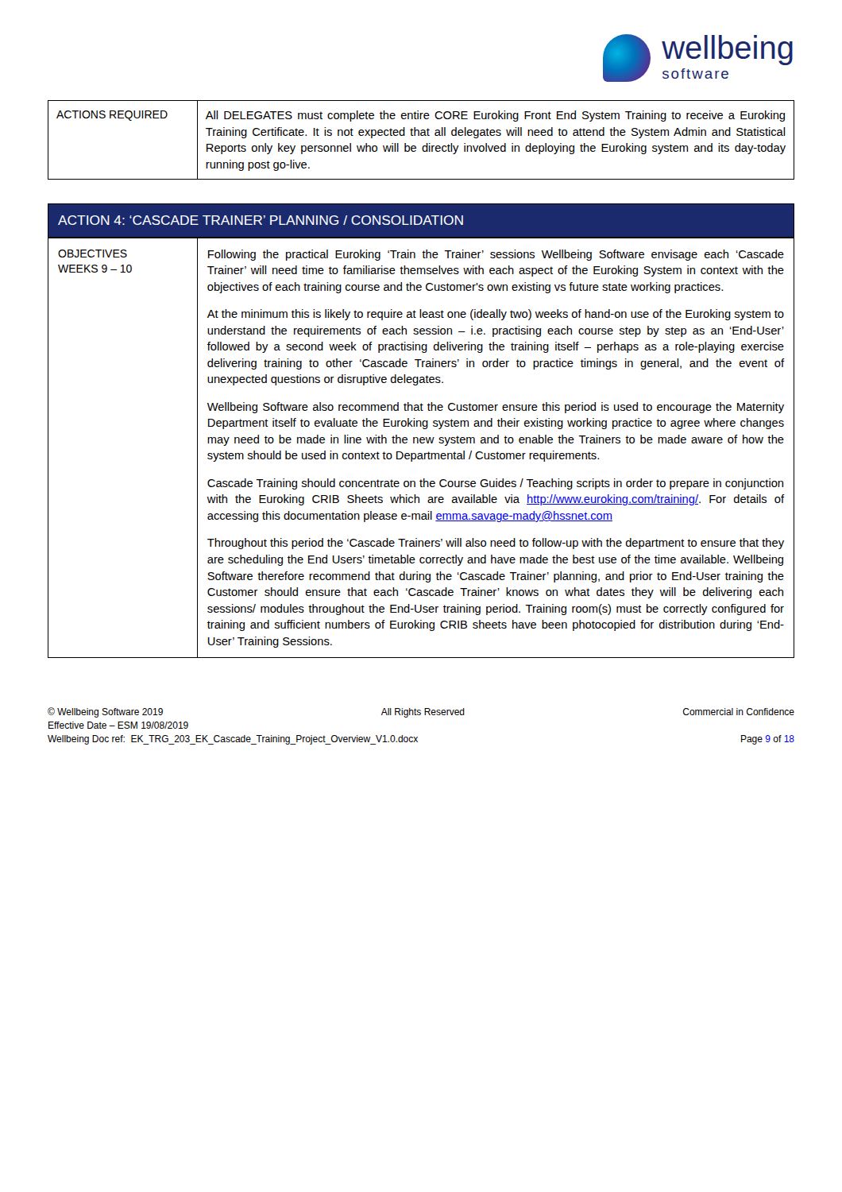wellbeing
software
| ACTIONS REQUIRED | All DELEGATES must complete the entire CORE Euroking Front End System Training to receive a Euroking Training Certificate. It is not expected that all delegates will need to attend the System Admin and Statistical Reports only key personnel who will be directly involved in deploying the Euroking system and its day-today running post go-live. |
ACTION 4: ‘CASCADE TRAINER’ PLANNING / CONSOLIDATION
| OBJECTIVES WEEKS 9 – 10 | Following the practical Euroking ‘Train the Trainer’ sessions Wellbeing Software envisage each ‘Cascade Trainer’ will need time to familiarise themselves with each aspect of the Euroking System in context with the objectives of each training course and the Customer's own existing vs future state working practices. At the minimum this is likely to require at least one (ideally two) weeks of hand-on use of the Euroking system to understand the requirements of each session – i.e. practising each course step by step as an ‘End-User’ followed by a second week of practising delivering the training itself – perhaps as a role-playing exercise delivering training to other ‘Cascade Trainers’ in order to practice timings in general, and the event of unexpected questions or disruptive delegates. Wellbeing Software also recommend that the Customer ensure this period is used to encourage the Maternity Department itself to evaluate the Euroking system and their existing working practice to agree where changes may need to be made in line with the new system and to enable the Trainers to be made aware of how the system should be used in context to Departmental / Customer requirements. Cascade Training should concentrate on the Course Guides / Teaching scripts in order to prepare in conjunction with the Euroking CRIB Sheets which are available via http://www.euroking.com/training/ . For details of accessing this documentation please e-mail emma.savage-mady@hssnet.com Throughout this period the ‘Cascade Trainers’ will also need to follow-up with the department to ensure that they are scheduling the End Users’ timetable correctly and have made the best use of the time available. Wellbeing Software therefore recommend that during the ‘Cascade Trainer’ planning, and prior to End-User training the Customer should ensure that each ‘Cascade Trainer’ knows on what dates they will be delivering each sessions/ modules throughout the End-User training period. Training room(s) must be correctly configured for training and sufficient numbers of Euroking CRIB sheets have been photocopied for distribution during ‘End-User’ Training Sessions. |
© Wellbeing Software 2019
All Rights Reserved
Commercial in Confidence
Effective Date – ESM 19/08/2019
Wellbeing Doc ref: EK_TRG_203_EK_Cascade_Training_Project_Overview_V1.0.docx
Page 9 of 18